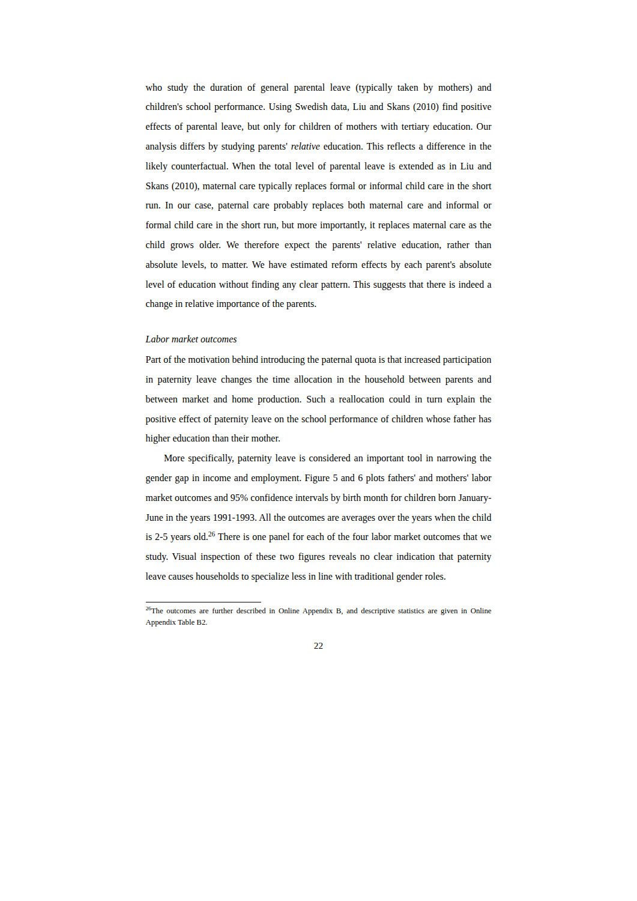who study the duration of general parental leave (typically taken by mothers) and children's school performance. Using Swedish data, Liu and Skans (2010) find positive effects of parental leave, but only for children of mothers with tertiary education. Our analysis differs by studying parents' relative education. This reflects a difference in the likely counterfactual. When the total level of parental leave is extended as in Liu and Skans (2010), maternal care typically replaces formal or informal child care in the short run. In our case, paternal care probably replaces both maternal care and informal or formal child care in the short run, but more importantly, it replaces maternal care as the child grows older. We therefore expect the parents' relative education, rather than absolute levels, to matter. We have estimated reform effects by each parent's absolute level of education without finding any clear pattern. This suggests that there is indeed a change in relative importance of the parents.
Labor market outcomes
Part of the motivation behind introducing the paternal quota is that increased participation in paternity leave changes the time allocation in the household between parents and between market and home production. Such a reallocation could in turn explain the positive effect of paternity leave on the school performance of children whose father has higher education than their mother.
More specifically, paternity leave is considered an important tool in narrowing the gender gap in income and employment. Figure 5 and 6 plots fathers' and mothers' labor market outcomes and 95% confidence intervals by birth month for children born January-June in the years 1991-1993. All the outcomes are averages over the years when the child is 2-5 years old.26 There is one panel for each of the four labor market outcomes that we study. Visual inspection of these two figures reveals no clear indication that paternity leave causes households to specialize less in line with traditional gender roles.
26The outcomes are further described in Online Appendix B, and descriptive statistics are given in Online Appendix Table B2.
22